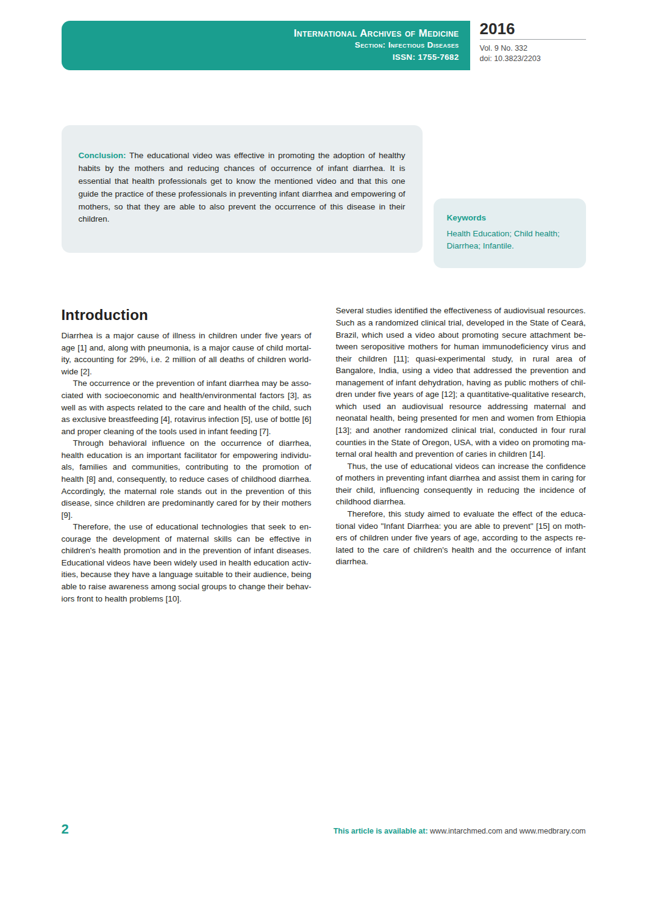International Archives of Medicine
Section: Infectious Diseases
ISSN: 1755-7682
2016
Vol. 9 No. 332
doi: 10.3823/2203
Conclusion: The educational video was effective in promoting the adoption of healthy habits by the mothers and reducing chances of occurrence of infant diarrhea. It is essential that health professionals get to know the mentioned video and that this one guide the practice of these professionals in preventing infant diarrhea and empowering of mothers, so that they are able to also prevent the occurrence of this disease in their children.
Keywords
Health Education; Child health; Diarrhea; Infantile.
Introduction
Diarrhea is a major cause of illness in children under five years of age [1] and, along with pneumonia, is a major cause of child mortality, accounting for 29%, i.e. 2 million of all deaths of children worldwide [2].
The occurrence or the prevention of infant diarrhea may be associated with socioeconomic and health/environmental factors [3], as well as with aspects related to the care and health of the child, such as exclusive breastfeeding [4], rotavirus infection [5], use of bottle [6] and proper cleaning of the tools used in infant feeding [7].
Through behavioral influence on the occurrence of diarrhea, health education is an important facilitator for empowering individuals, families and communities, contributing to the promotion of health [8] and, consequently, to reduce cases of childhood diarrhea. Accordingly, the maternal role stands out in the prevention of this disease, since children are predominantly cared for by their mothers [9].
Therefore, the use of educational technologies that seek to encourage the development of maternal skills can be effective in children's health promotion and in the prevention of infant diseases. Educational videos have been widely used in health education activities, because they have a language suitable to their audience, being able to raise awareness among social groups to change their behaviors front to health problems [10].
Several studies identified the effectiveness of audiovisual resources. Such as a randomized clinical trial, developed in the State of Ceará, Brazil, which used a video about promoting secure attachment between seropositive mothers for human immunodeficiency virus and their children [11]; quasi-experimental study, in rural area of Bangalore, India, using a video that addressed the prevention and management of infant dehydration, having as public mothers of children under five years of age [12]; a quantitative-qualitative research, which used an audiovisual resource addressing maternal and neonatal health, being presented for men and women from Ethiopia [13]; and another randomized clinical trial, conducted in four rural counties in the State of Oregon, USA, with a video on promoting maternal oral health and prevention of caries in children [14].
Thus, the use of educational videos can increase the confidence of mothers in preventing infant diarrhea and assist them in caring for their child, influencing consequently in reducing the incidence of childhood diarrhea.
Therefore, this study aimed to evaluate the effect of the educational video "Infant Diarrhea: you are able to prevent" [15] on mothers of children under five years of age, according to the aspects related to the care of children's health and the occurrence of infant diarrhea.
2
This article is available at: www.intarchmed.com and www.medbrary.com